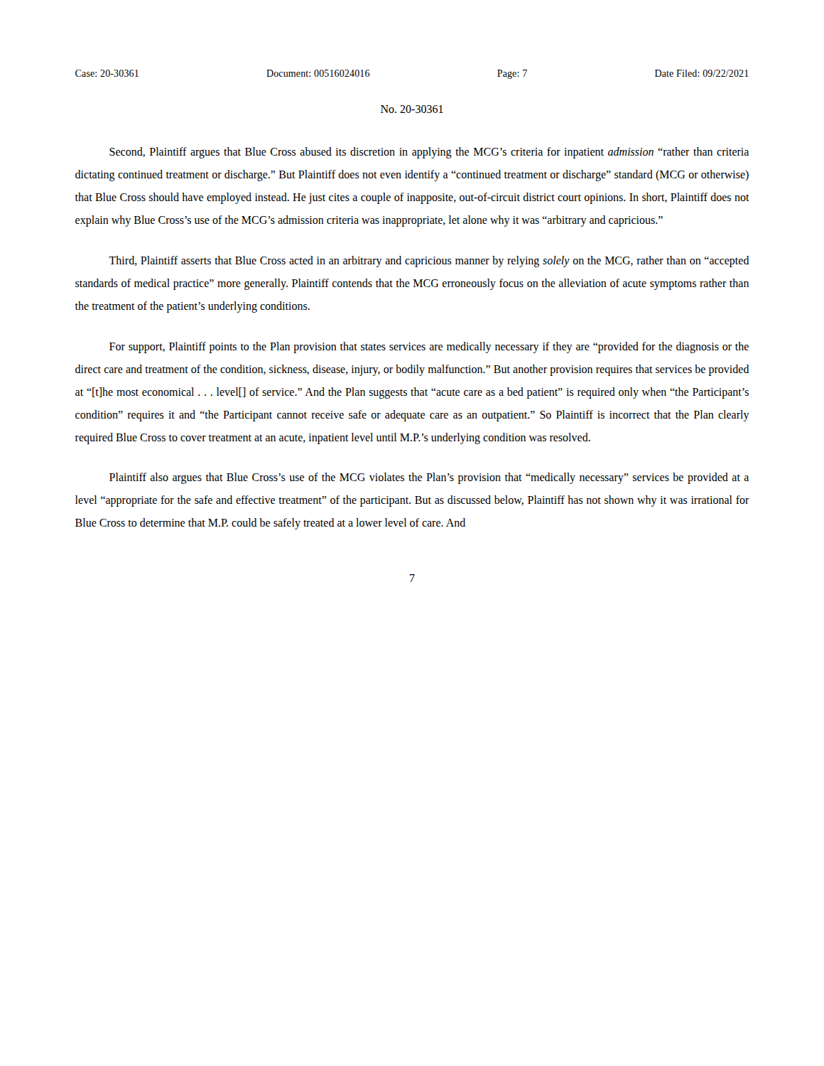Case: 20-30361 Document: 00516024016 Page: 7 Date Filed: 09/22/2021
No. 20-30361
Second, Plaintiff argues that Blue Cross abused its discretion in applying the MCG’s criteria for inpatient admission “rather than criteria dictating continued treatment or discharge.” But Plaintiff does not even identify a “continued treatment or discharge” standard (MCG or otherwise) that Blue Cross should have employed instead. He just cites a couple of inapposite, out-of-circuit district court opinions. In short, Plaintiff does not explain why Blue Cross’s use of the MCG’s admission criteria was inappropriate, let alone why it was “arbitrary and capricious.”
Third, Plaintiff asserts that Blue Cross acted in an arbitrary and capricious manner by relying solely on the MCG, rather than on “accepted standards of medical practice” more generally. Plaintiff contends that the MCG erroneously focus on the alleviation of acute symptoms rather than the treatment of the patient’s underlying conditions.
For support, Plaintiff points to the Plan provision that states services are medically necessary if they are “provided for the diagnosis or the direct care and treatment of the condition, sickness, disease, injury, or bodily malfunction.” But another provision requires that services be provided at “[t]he most economical . . . level[] of service.” And the Plan suggests that “acute care as a bed patient” is required only when “the Participant’s condition” requires it and “the Participant cannot receive safe or adequate care as an outpatient.” So Plaintiff is incorrect that the Plan clearly required Blue Cross to cover treatment at an acute, inpatient level until M.P.’s underlying condition was resolved.
Plaintiff also argues that Blue Cross’s use of the MCG violates the Plan’s provision that “medically necessary” services be provided at a level “appropriate for the safe and effective treatment” of the participant. But as discussed below, Plaintiff has not shown why it was irrational for Blue Cross to determine that M.P. could be safely treated at a lower level of care. And
7